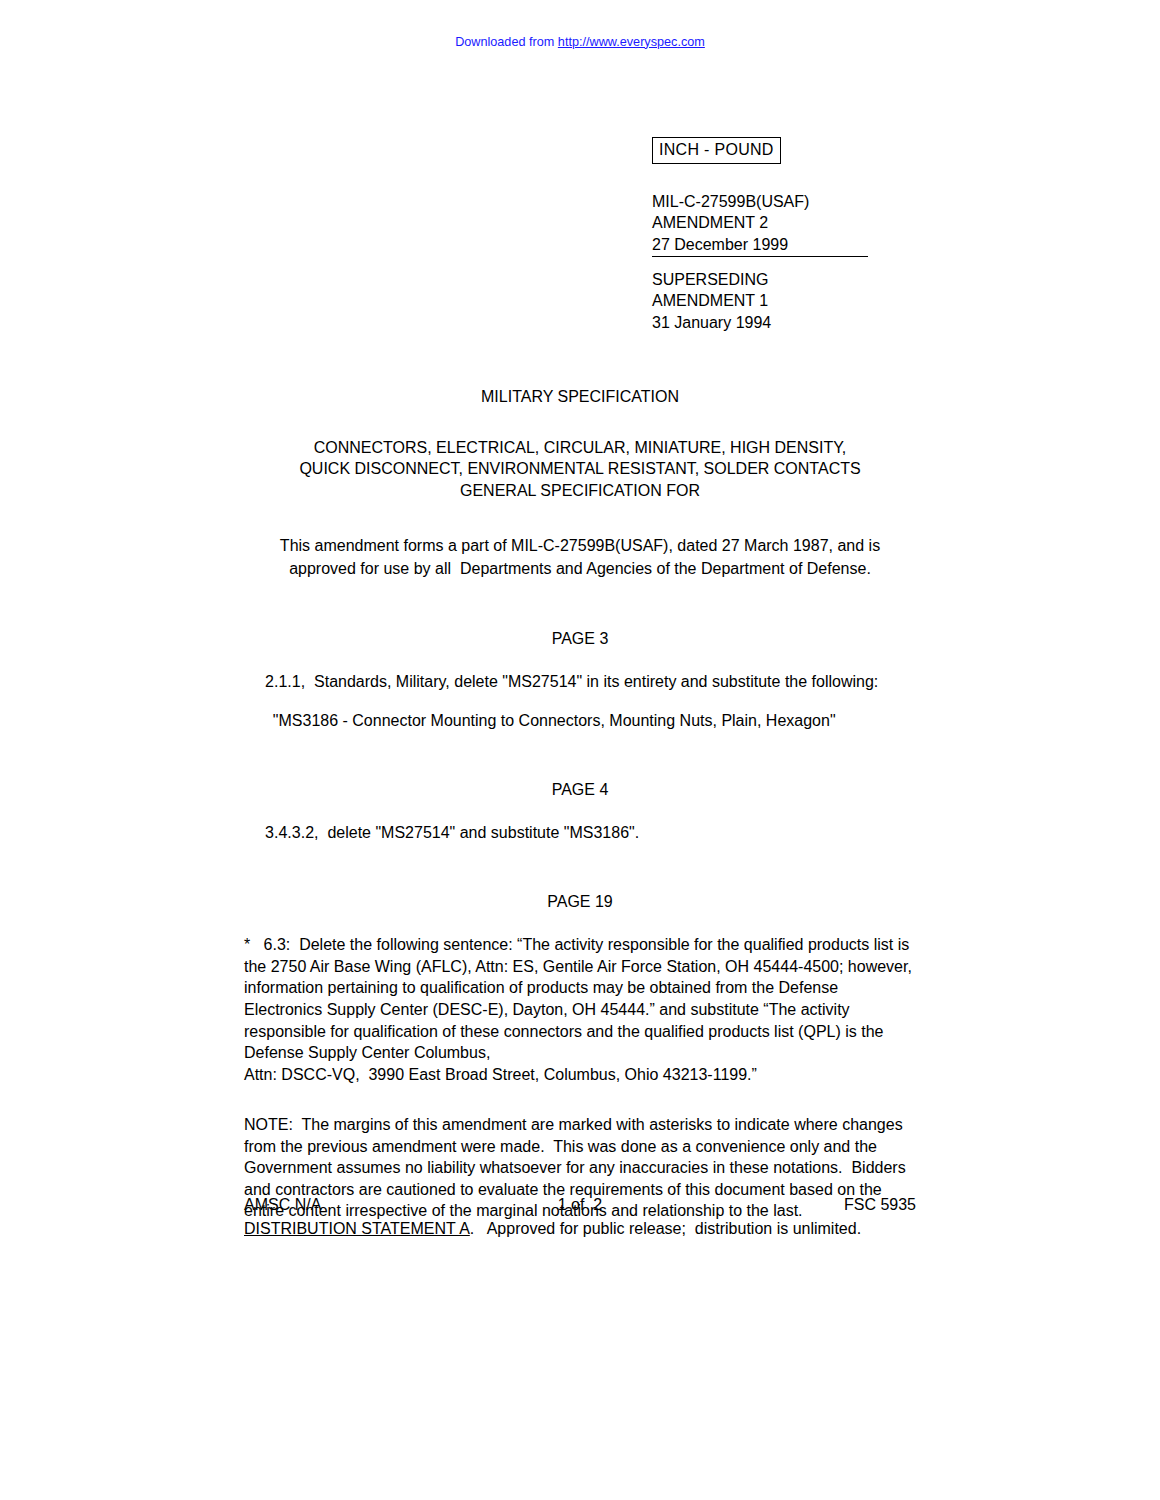Downloaded from http://www.everyspec.com
INCH - POUND MIL-C-27599B(USAF) AMENDMENT 2 27 December 1999 SUPERSEDING AMENDMENT 1 31 January 1994
MILITARY SPECIFICATION
CONNECTORS, ELECTRICAL, CIRCULAR, MINIATURE, HIGH DENSITY,
QUICK DISCONNECT, ENVIRONMENTAL RESISTANT, SOLDER CONTACTS
GENERAL SPECIFICATION FOR
This amendment forms a part of MIL-C-27599B(USAF), dated 27 March 1987, and is
approved for use by all Departments and Agencies of the Department of Defense.
PAGE 3
2.1.1, Standards, Military, delete "MS27514" in its entirety and substitute the following:
"MS3186 - Connector Mounting to Connectors, Mounting Nuts, Plain, Hexagon"
PAGE 4
3.4.3.2, delete "MS27514" and substitute "MS3186".
PAGE 19
* 6.3: Delete the following sentence: “The activity responsible for the qualified products list is the 2750 Air Base Wing (AFLC), Attn: ES, Gentile Air Force Station, OH 45444-4500; however, information pertaining to qualification of products may be obtained from the Defense Electronics Supply Center (DESC-E), Dayton, OH 45444.” and substitute “The activity responsible for qualification of these connectors and the qualified products list (QPL) is the Defense Supply Center Columbus,
Attn: DSCC-VQ, 3990 East Broad Street, Columbus, Ohio 43213-1199.”
NOTE: The margins of this amendment are marked with asterisks to indicate where changes from the previous amendment were made. This was done as a convenience only and the Government assumes no liability whatsoever for any inaccuracies in these notations. Bidders and contractors are cautioned to evaluate the requirements of this document based on the entire content irrespective of the marginal notations and relationship to the last.
AMSC N/A
1 of 2
FSC 5935
DISTRIBUTION STATEMENT A. Approved for public release; distribution is unlimited.